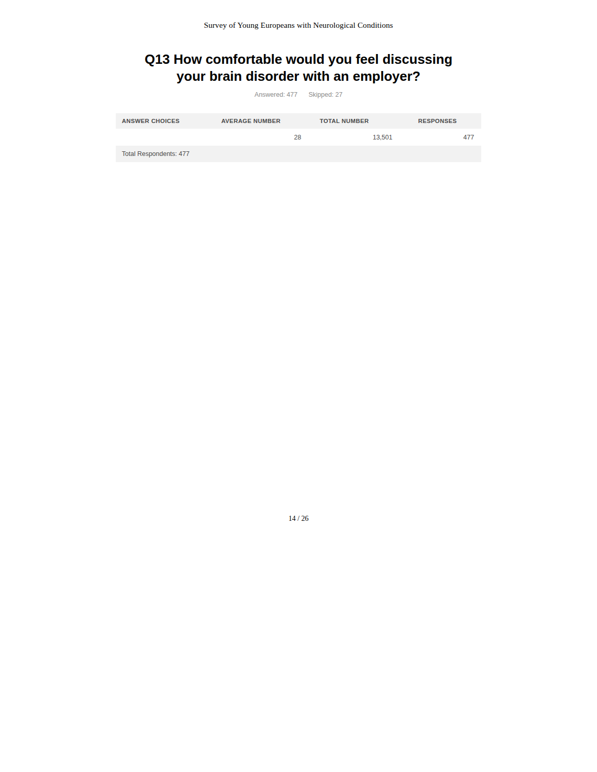Survey of Young Europeans with Neurological Conditions
Q13 How comfortable would you feel discussing your brain disorder with an employer?
Answered: 477 Skipped: 27
| ANSWER CHOICES | AVERAGE NUMBER | TOTAL NUMBER | RESPONSES |
| --- | --- | --- | --- |
| | 28 | 13,501 | 477 |
| Total Respondents: 477 | | | |
14 / 26